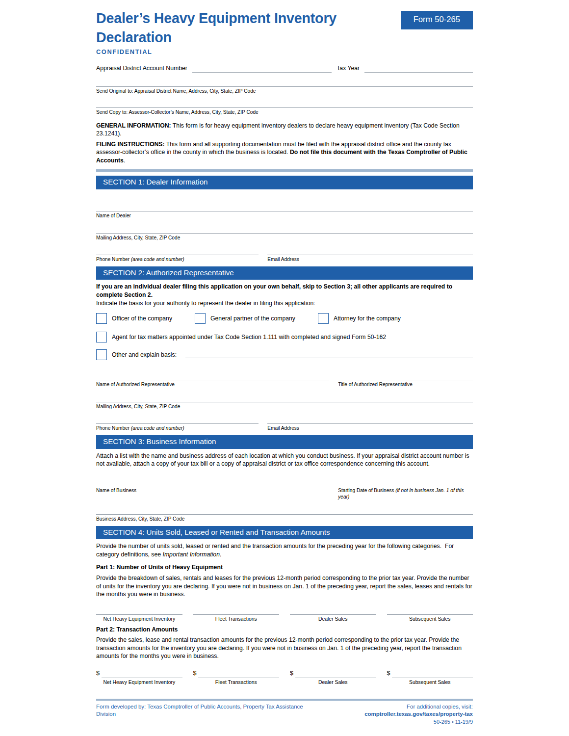Dealer’s Heavy Equipment Inventory Declaration
CONFIDENTIAL
Form 50-265
Appraisal District Account Number
Tax Year
Send Original to: Appraisal District Name, Address, City, State, ZIP Code
Send Copy to: Assessor-Collector’s Name, Address, City, State, ZIP Code
GENERAL INFORMATION: This form is for heavy equipment inventory dealers to declare heavy equipment inventory (Tax Code Section 23.1241).
FILING INSTRUCTIONS: This form and all supporting documentation must be filed with the appraisal district office and the county tax assessor-collector’s office in the county in which the business is located. Do not file this document with the Texas Comptroller of Public Accounts.
SECTION 1: Dealer Information
Name of Dealer
Mailing Address, City, State, ZIP Code
Phone Number (area code and number)
Email Address
SECTION 2: Authorized Representative
If you are an individual dealer filing this application on your own behalf, skip to Section 3; all other applicants are required to complete Section 2.
Indicate the basis for your authority to represent the dealer in filing this application:
Officer of the company
General partner of the company
Attorney for the company
Agent for tax matters appointed under Tax Code Section 1.111 with completed and signed Form 50-162
Other and explain basis:
Name of Authorized Representative
Title of Authorized Representative
Mailing Address, City, State, ZIP Code
Phone Number (area code and number)
Email Address
SECTION 3: Business Information
Attach a list with the name and business address of each location at which you conduct business. If your appraisal district account number is not available, attach a copy of your tax bill or a copy of appraisal district or tax office correspondence concerning this account.
Name of Business
Starting Date of Business (if not in business Jan. 1 of this year)
Business Address, City, State, ZIP Code
SECTION 4: Units Sold, Leased or Rented and Transaction Amounts
Provide the number of units sold, leased or rented and the transaction amounts for the preceding year for the following categories. For category definitions, see Important Information.
Part 1: Number of Units of Heavy Equipment
Provide the breakdown of sales, rentals and leases for the previous 12-month period corresponding to the prior tax year. Provide the number of units for the inventory you are declaring. If you were not in business on Jan. 1 of the preceding year, report the sales, leases and rentals for the months you were in business.
Net Heavy Equipment Inventory
Fleet Transactions
Dealer Sales
Subsequent Sales
Part 2: Transaction Amounts
Provide the sales, lease and rental transaction amounts for the previous 12-month period corresponding to the prior tax year. Provide the transaction amounts for the inventory you are declaring. If you were not in business on Jan. 1 of the preceding year, report the transaction amounts for the months you were in business.
$
$
$
$
Net Heavy Equipment Inventory
Fleet Transactions
Dealer Sales
Subsequent Sales
Form developed by: Texas Comptroller of Public Accounts, Property Tax Assistance Division
For additional copies, visit: comptroller.texas.gov/taxes/property-tax
50-265 • 11-19/9